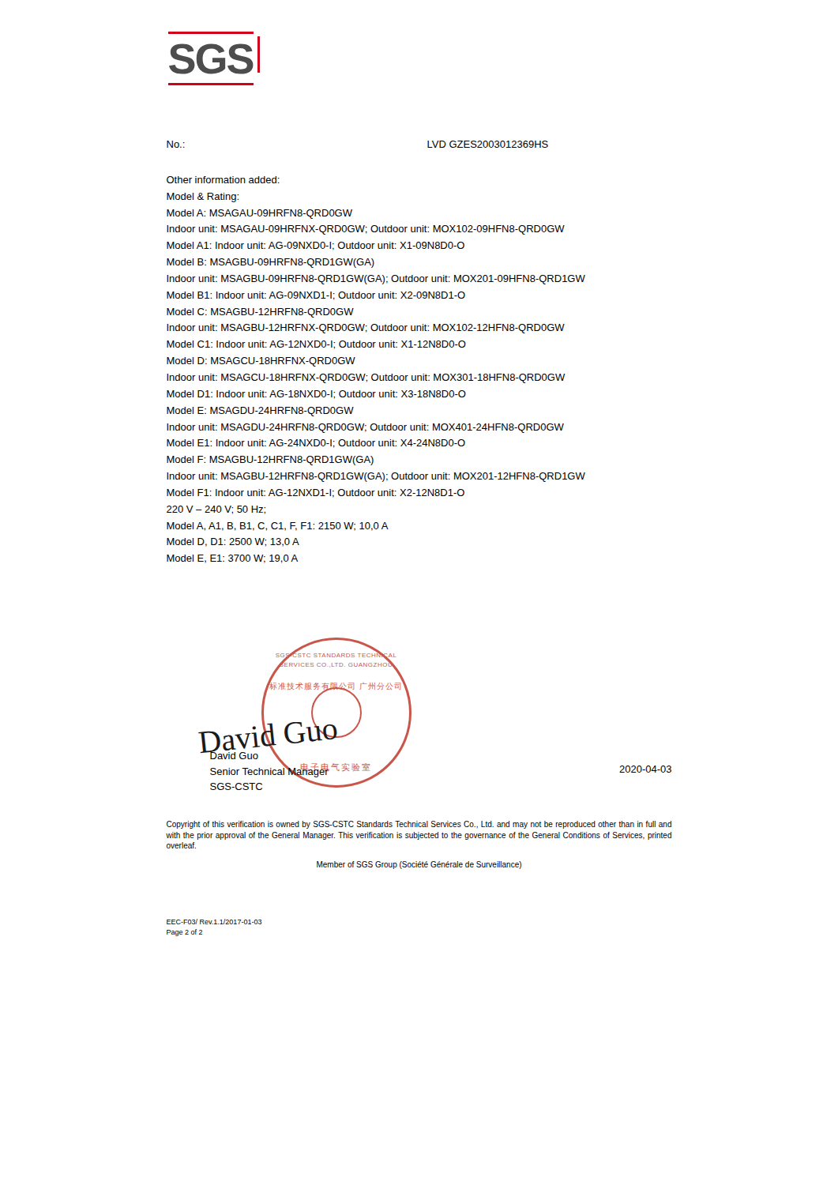SGS
No.: LVD GZES2003012369HS
Other information added:
Model & Rating:
Model A: MSAGAU-09HRFN8-QRD0GW
Indoor unit: MSAGAU-09HRFNX-QRD0GW; Outdoor unit: MOX102-09HFN8-QRD0GW
Model A1: Indoor unit: AG-09NXD0-I; Outdoor unit: X1-09N8D0-O
Model B: MSAGBU-09HRFN8-QRD1GW(GA)
Indoor unit: MSAGBU-09HRFN8-QRD1GW(GA); Outdoor unit: MOX201-09HFN8-QRD1GW
Model B1: Indoor unit: AG-09NXD1-I; Outdoor unit: X2-09N8D1-O
Model C: MSAGBU-12HRFN8-QRD0GW
Indoor unit: MSAGBU-12HRFNX-QRD0GW; Outdoor unit: MOX102-12HFN8-QRD0GW
Model C1: Indoor unit: AG-12NXD0-I; Outdoor unit: X1-12N8D0-O
Model D: MSAGCU-18HRFNX-QRD0GW
Indoor unit: MSAGCU-18HRFNX-QRD0GW; Outdoor unit: MOX301-18HFN8-QRD0GW
Model D1: Indoor unit: AG-18NXD0-I; Outdoor unit: X3-18N8D0-O
Model E: MSAGDU-24HRFN8-QRD0GW
Indoor unit: MSAGDU-24HRFN8-QRD0GW; Outdoor unit: MOX401-24HFN8-QRD0GW
Model E1: Indoor unit: AG-24NXD0-I; Outdoor unit: X4-24N8D0-O
Model F: MSAGBU-12HRFN8-QRD1GW(GA)
Indoor unit: MSAGBU-12HRFN8-QRD1GW(GA); Outdoor unit: MOX201-12HFN8-QRD1GW
Model F1: Indoor unit: AG-12NXD1-I; Outdoor unit: X2-12N8D1-O
220 V – 240 V; 50 Hz;
Model A, A1, B, B1, C, C1, F, F1: 2150 W; 10,0 A
Model D, D1: 2500 W; 13,0 A
Model E, E1: 3700 W; 19,0 A
SGS-CSTC STANDARDS TECHNICAL SERVICES CO.,LTD. GUANGZHOU
标准技术服务有限公司 广州分公司
电子电气实验室
David Guo
David Guo
Senior Technical Manager
SGS-CSTC
2020-04-03
Copyright of this verification is owned by SGS-CSTC Standards Technical Services Co., Ltd. and may not be reproduced other than in full and with the prior approval of the General Manager. This verification is subjected to the governance of the General Conditions of Services, printed overleaf.
Member of SGS Group (Société Générale de Surveillance)
EEC-F03/ Rev.1.1/2017-01-03
Page 2 of 2